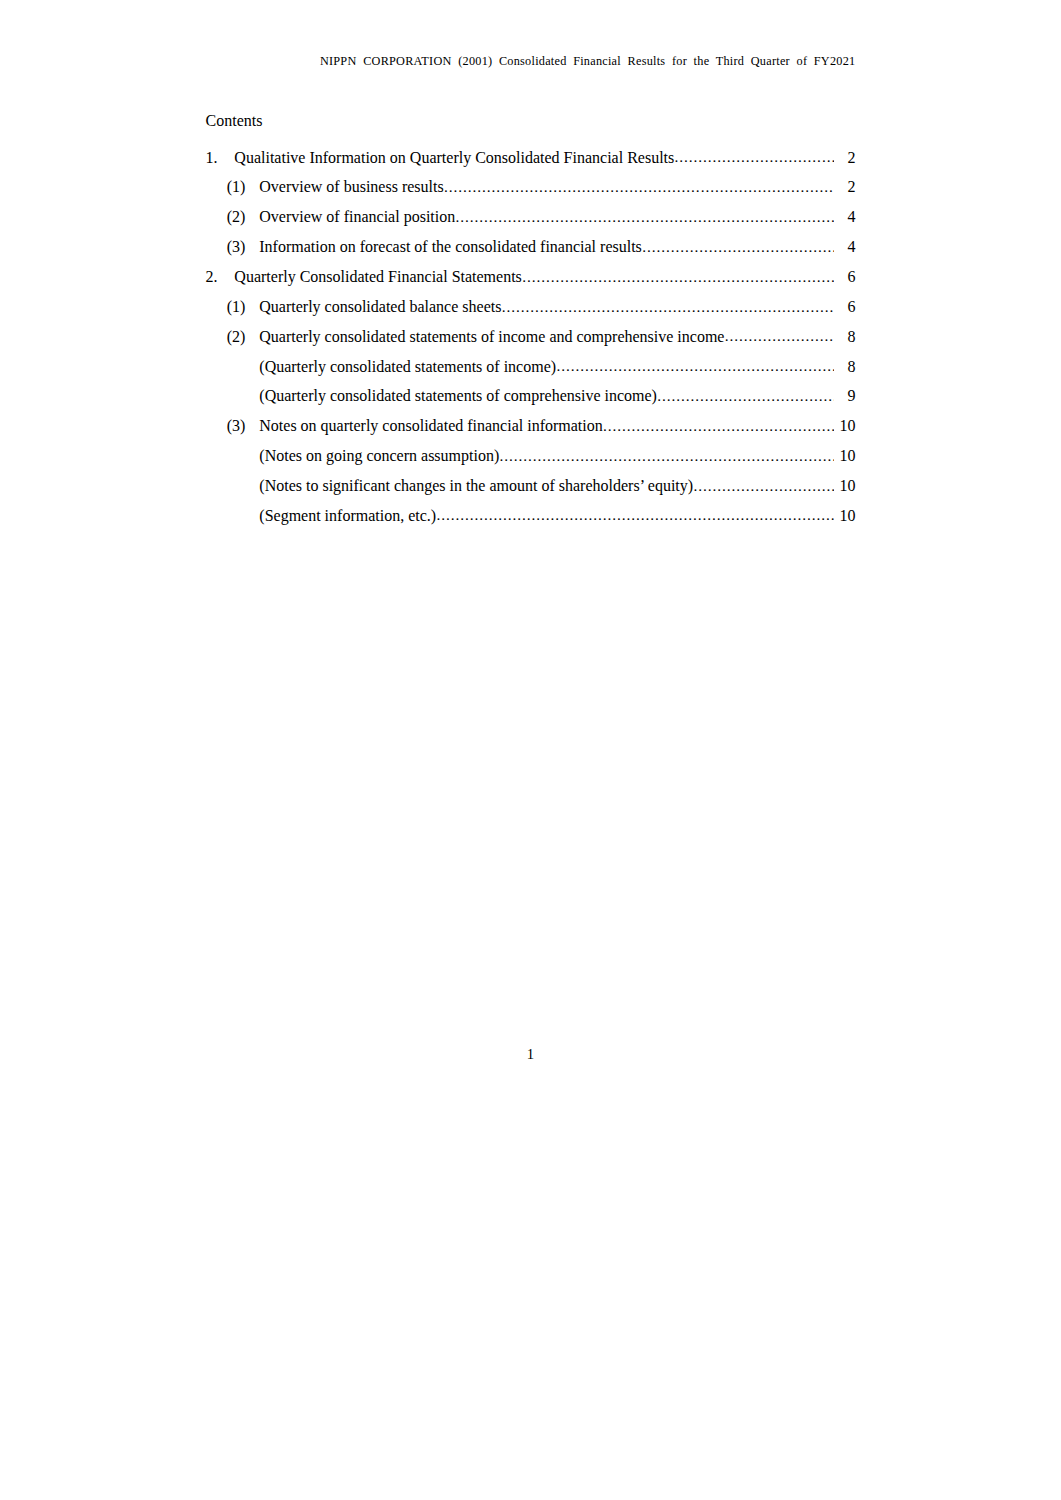NIPPN CORPORATION (2001) Consolidated Financial Results for the Third Quarter of FY2021
Contents
1. Qualitative Information on Quarterly Consolidated Financial Results 2
(1) Overview of business results 2
(2) Overview of financial position 4
(3) Information on forecast of the consolidated financial results 4
2. Quarterly Consolidated Financial Statements 6
(1) Quarterly consolidated balance sheets 6
(2) Quarterly consolidated statements of income and comprehensive income 8
(Quarterly consolidated statements of income) 8
(Quarterly consolidated statements of comprehensive income) 9
(3) Notes on quarterly consolidated financial information 10
(Notes on going concern assumption) 10
(Notes to significant changes in the amount of shareholders’ equity) 10
(Segment information, etc.) 10
1